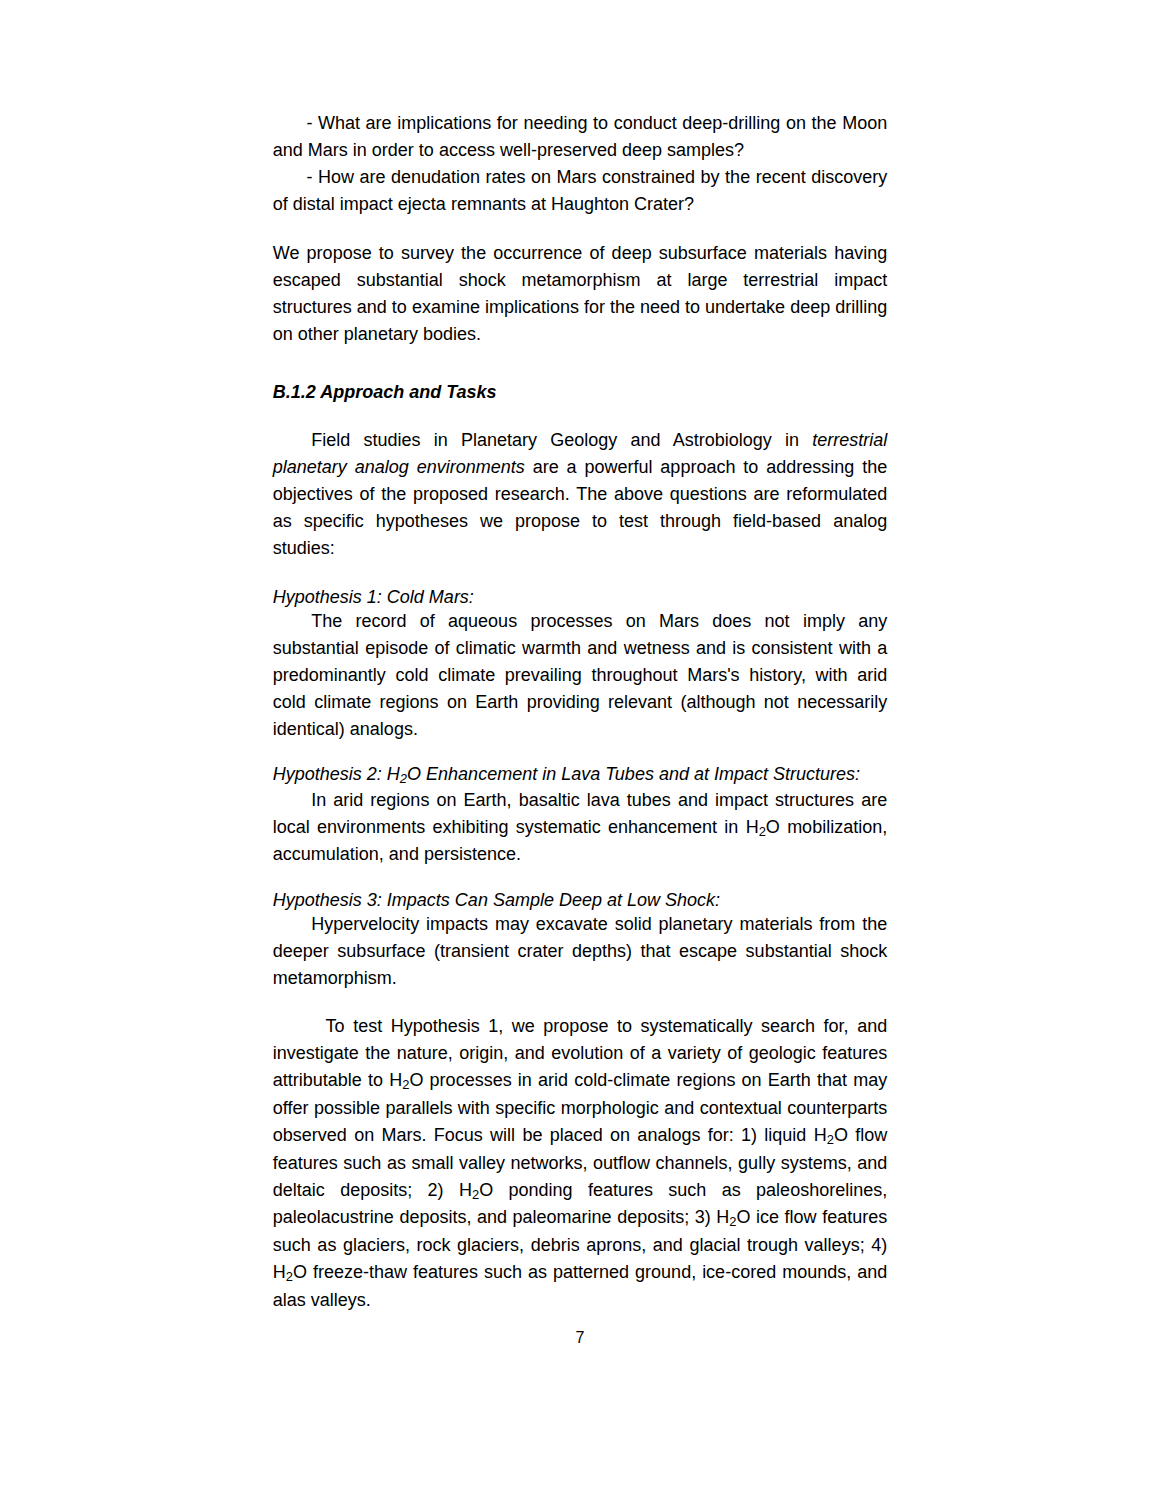- What are implications for needing to conduct deep-drilling on the Moon and Mars in order to access well-preserved deep samples?
- How are denudation rates on Mars constrained by the recent discovery of distal impact ejecta remnants at Haughton Crater?
We propose to survey the occurrence of deep subsurface materials having escaped substantial shock metamorphism at large terrestrial impact structures and to examine implications for the need to undertake deep drilling on other planetary bodies.
B.1.2 Approach and Tasks
Field studies in Planetary Geology and Astrobiology in terrestrial planetary analog environments are a powerful approach to addressing the objectives of the proposed research. The above questions are reformulated as specific hypotheses we propose to test through field-based analog studies:
Hypothesis 1: Cold Mars:
The record of aqueous processes on Mars does not imply any substantial episode of climatic warmth and wetness and is consistent with a predominantly cold climate prevailing throughout Mars's history, with arid cold climate regions on Earth providing relevant (although not necessarily identical) analogs.
Hypothesis 2: H2O Enhancement in Lava Tubes and at Impact Structures:
In arid regions on Earth, basaltic lava tubes and impact structures are local environments exhibiting systematic enhancement in H2O mobilization, accumulation, and persistence.
Hypothesis 3: Impacts Can Sample Deep at Low Shock:
Hypervelocity impacts may excavate solid planetary materials from the deeper subsurface (transient crater depths) that escape substantial shock metamorphism.
To test Hypothesis 1, we propose to systematically search for, and investigate the nature, origin, and evolution of a variety of geologic features attributable to H2O processes in arid cold-climate regions on Earth that may offer possible parallels with specific morphologic and contextual counterparts observed on Mars. Focus will be placed on analogs for: 1) liquid H2O flow features such as small valley networks, outflow channels, gully systems, and deltaic deposits; 2) H2O ponding features such as paleoshorelines, paleolacustrine deposits, and paleomarine deposits; 3) H2O ice flow features such as glaciers, rock glaciers, debris aprons, and glacial trough valleys; 4) H2O freeze-thaw features such as patterned ground, ice-cored mounds, and alas valleys.
7